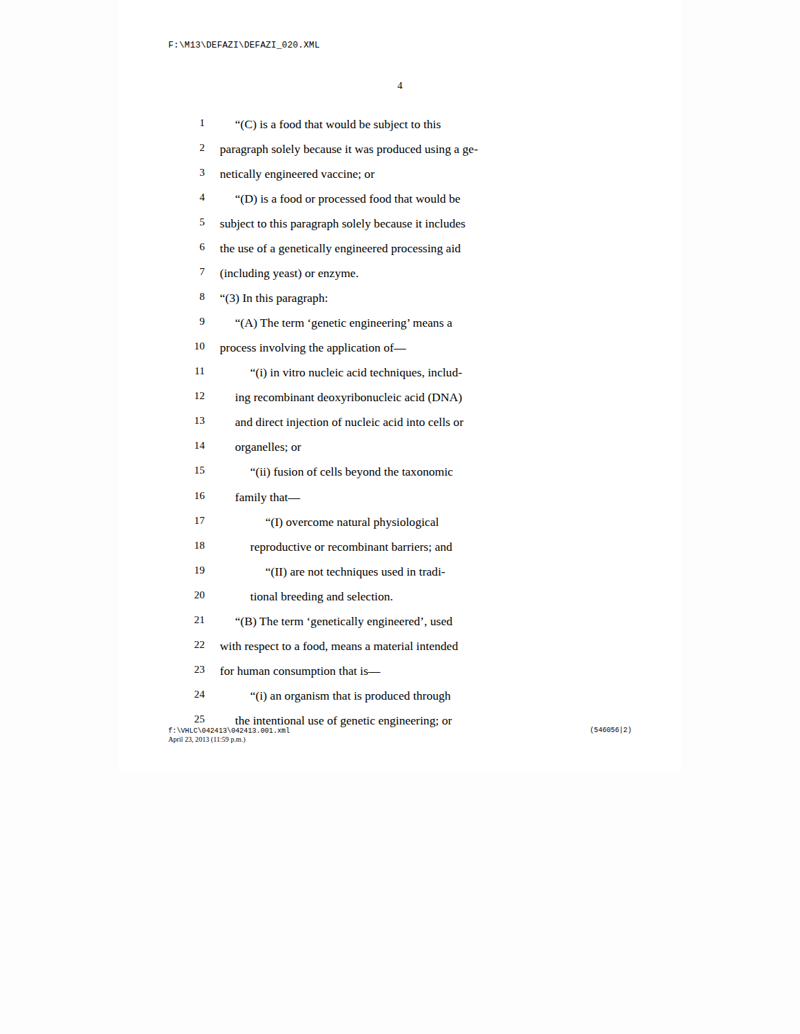F:\M13\DEFAZI\DEFAZI_020.XML
4
| 1 | “(C) is a food that would be subject to this |
| 2 | paragraph solely because it was produced using a ge- |
| 3 | netically engineered vaccine; or |
| 4 | “(D) is a food or processed food that would be |
| 5 | subject to this paragraph solely because it includes |
| 6 | the use of a genetically engineered processing aid |
| 7 | (including yeast) or enzyme. |
| 8 | “(3) In this paragraph: |
| 9 | “(A) The term ‘genetic engineering’ means a |
| 10 | process involving the application of— |
| 11 | “(i) in vitro nucleic acid techniques, includ- |
| 12 | ing recombinant deoxyribonucleic acid (DNA) |
| 13 | and direct injection of nucleic acid into cells or |
| 14 | organelles; or |
| 15 | “(ii) fusion of cells beyond the taxonomic |
| 16 | family that— |
| 17 | “(I) overcome natural physiological |
| 18 | reproductive or recombinant barriers; and |
| 19 | “(II) are not techniques used in tradi- |
| 20 | tional breeding and selection. |
| 21 | “(B) The term ‘genetically engineered’, used |
| 22 | with respect to a food, means a material intended |
| 23 | for human consumption that is— |
| 24 | “(i) an organism that is produced through |
| 25 | the intentional use of genetic engineering; or |
f:\VHLC\042413\042413.001.xml (546056|2)
April 23, 2013 (11:59 p.m.)